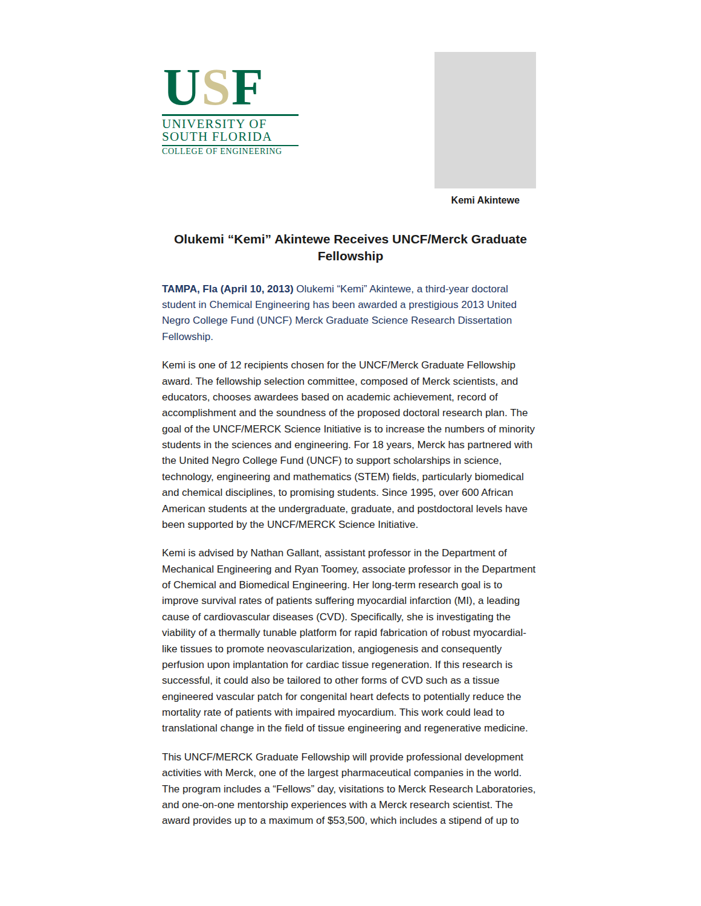USF UNIVERSITY OF SOUTH FLORIDA COLLEGE OF ENGINEERING
Kemi Akintewe
Olukemi “Kemi” Akintewe Receives UNCF/Merck Graduate Fellowship
TAMPA, Fla (April 10, 2013) Olukemi “Kemi” Akintewe, a third-year doctoral student in Chemical Engineering has been awarded a prestigious 2013 United Negro College Fund (UNCF) Merck Graduate Science Research Dissertation Fellowship.
Kemi is one of 12 recipients chosen for the UNCF/Merck Graduate Fellowship award. The fellowship selection committee, composed of Merck scientists, and educators, chooses awardees based on academic achievement, record of accomplishment and the soundness of the proposed doctoral research plan. The goal of the UNCF/MERCK Science Initiative is to increase the numbers of minority students in the sciences and engineering. For 18 years, Merck has partnered with the United Negro College Fund (UNCF) to support scholarships in science, technology, engineering and mathematics (STEM) fields, particularly biomedical and chemical disciplines, to promising students. Since 1995, over 600 African American students at the undergraduate, graduate, and postdoctoral levels have been supported by the UNCF/MERCK Science Initiative.
Kemi is advised by Nathan Gallant, assistant professor in the Department of Mechanical Engineering and Ryan Toomey, associate professor in the Department of Chemical and Biomedical Engineering. Her long-term research goal is to improve survival rates of patients suffering myocardial infarction (MI), a leading cause of cardiovascular diseases (CVD). Specifically, she is investigating the viability of a thermally tunable platform for rapid fabrication of robust myocardial-like tissues to promote neovascularization, angiogenesis and consequently perfusion upon implantation for cardiac tissue regeneration. If this research is successful, it could also be tailored to other forms of CVD such as a tissue engineered vascular patch for congenital heart defects to potentially reduce the mortality rate of patients with impaired myocardium. This work could lead to translational change in the field of tissue engineering and regenerative medicine.
This UNCF/MERCK Graduate Fellowship will provide professional development activities with Merck, one of the largest pharmaceutical companies in the world. The program includes a “Fellows” day, visitations to Merck Research Laboratories, and one-on-one mentorship experiences with a Merck research scientist. The award provides up to a maximum of $53,500, which includes a stipend of up to